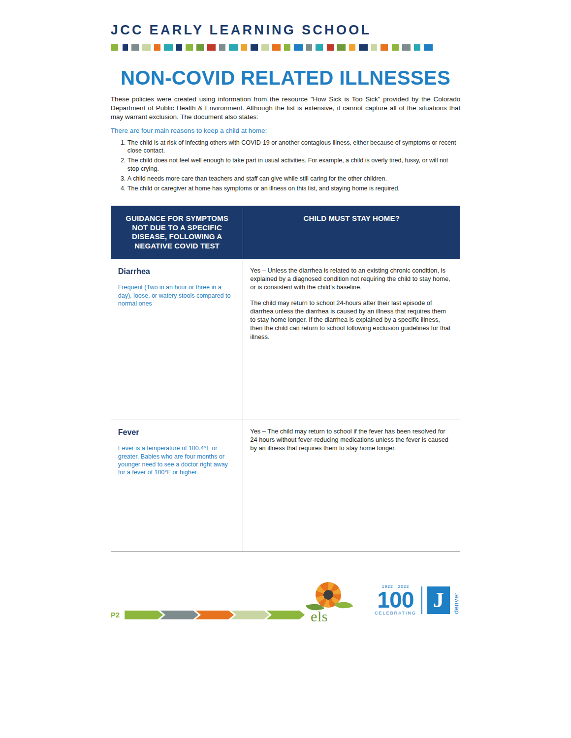JCC EARLY LEARNING SCHOOL
NON-COVID RELATED ILLNESSES
These policies were created using information from the resource "How Sick is Too Sick" provided by the Colorado Department of Public Health & Environment. Although the list is extensive, it cannot capture all of the situations that may warrant exclusion. The document also states:
There are four main reasons to keep a child at home:
The child is at risk of infecting others with COVID-19 or another contagious illness, either because of symptoms or recent close contact.
The child does not feel well enough to take part in usual activities. For example, a child is overly tired, fussy, or will not stop crying.
A child needs more care than teachers and staff can give while still caring for the other children.
The child or caregiver at home has symptoms or an illness on this list, and staying home is required.
| GUIDANCE FOR SYMPTOMS NOT DUE TO A SPECIFIC DISEASE, FOLLOWING A NEGATIVE COVID TEST | CHILD MUST STAY HOME? |
| --- | --- |
| Diarrhea Frequent (Two in an hour or three in a day), loose, or watery stools compared to normal ones | Yes – Unless the diarrhea is related to an existing chronic condition, is explained by a diagnosed condition not requiring the child to stay home, or is consistent with the child's baseline. The child may return to school 24-hours after their last episode of diarrhea unless the diarrhea is caused by an illness that requires them to stay home longer. If the diarrhea is explained by a specific illness, then the child can return to school following exclusion guidelines for that illness. |
| Fever Fever is a temperature of 100.4°F or greater. Babies who are four months or younger need to see a doctor right away for a fever of 100°F or higher. | Yes – The child may return to school if the fever has been resolved for 24 hours without fever-reducing medications unless the fever is caused by an illness that requires them to stay home longer. |
P2
els
1922 2022
100
CELEBRATING
J
denver